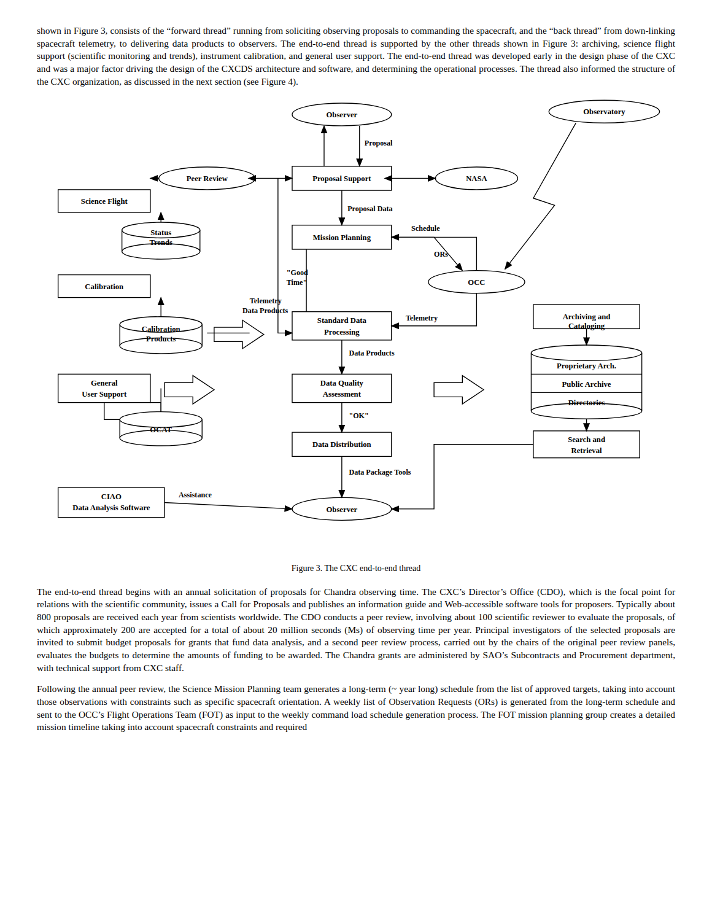shown in Figure 3, consists of the “forward thread” running from soliciting observing proposals to commanding the spacecraft, and the “back thread” from down-linking spacecraft telemetry, to delivering data products to observers. The end-to-end thread is supported by the other threads shown in Figure 3: archiving, science flight support (scientific monitoring and trends), instrument calibration, and general user support. The end-to-end thread was developed early in the design phase of the CXC and was a major factor driving the design of the CXCDS architecture and software, and determining the operational processes. The thread also informed the structure of the CXC organization, as discussed in the next section (see Figure 4).
Observer Observatory Proposal Support Peer Review NASA Science Flight Status Trends Mission Planning Calibration OCC Calibration Products Standard Data Processing Archiving and Cataloging General User Support Data Quality Assessment Proprietary Arch. Public Archive Directories OCAT Data Distribution Search and Retrieval CIAO Data Analysis Software Observer Proposal Proposal Data Schedule ORs "Good Time" Telemetry Data Products Telemetry Data Products "OK" Data Package Tools Assistance
Figure 3. The CXC end-to-end thread
The end-to-end thread begins with an annual solicitation of proposals for Chandra observing time. The CXC’s Director’s Office (CDO), which is the focal point for relations with the scientific community, issues a Call for Proposals and publishes an information guide and Web-accessible software tools for proposers. Typically about 800 proposals are received each year from scientists worldwide. The CDO conducts a peer review, involving about 100 scientific reviewer to evaluate the proposals, of which approximately 200 are accepted for a total of about 20 million seconds (Ms) of observing time per year. Principal investigators of the selected proposals are invited to submit budget proposals for grants that fund data analysis, and a second peer review process, carried out by the chairs of the original peer review panels, evaluates the budgets to determine the amounts of funding to be awarded. The Chandra grants are administered by SAO’s Subcontracts and Procurement department, with technical support from CXC staff.
Following the annual peer review, the Science Mission Planning team generates a long-term (~ year long) schedule from the list of approved targets, taking into account those observations with constraints such as specific spacecraft orientation. A weekly list of Observation Requests (ORs) is generated from the long-term schedule and sent to the OCC’s Flight Operations Team (FOT) as input to the weekly command load schedule generation process. The FOT mission planning group creates a detailed mission timeline taking into account spacecraft constraints and required